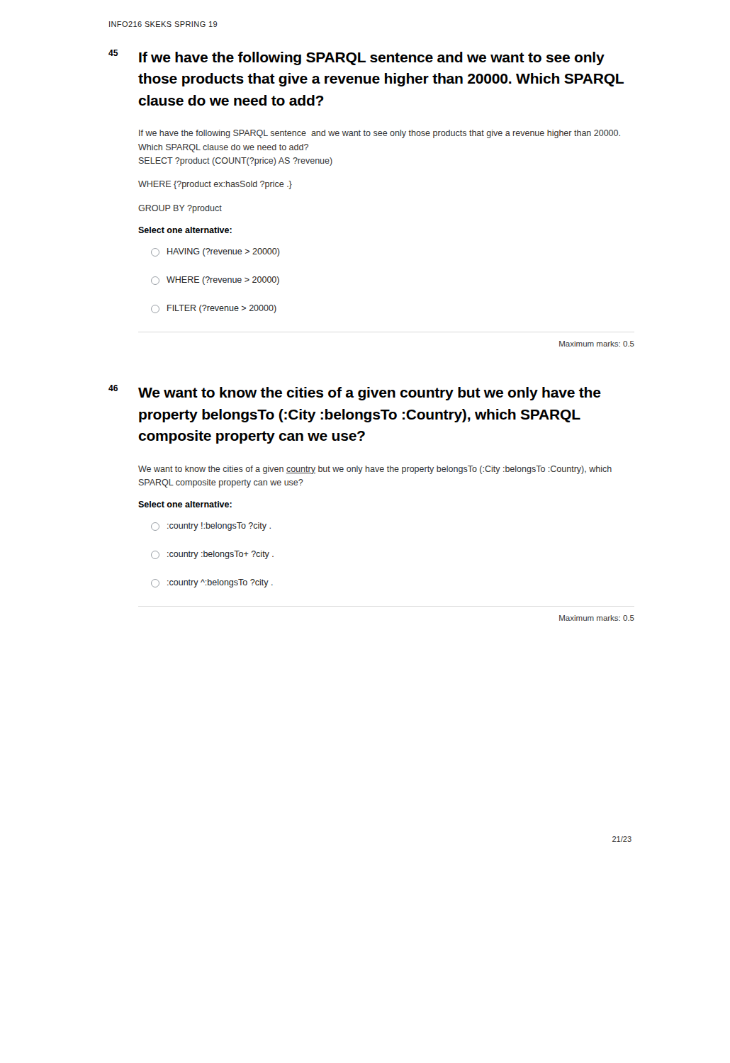INFO216 SKEKS SPRING 19
45
If we have the following SPARQL sentence and we want to see only those products that give a revenue higher than 20000. Which SPARQL clause do we need to add?
If we have the following SPARQL sentence and we want to see only those products that give a revenue higher than 20000. Which SPARQL clause do we need to add?
SELECT ?product (COUNT(?price) AS ?revenue)
WHERE {?product ex:hasSold ?price .}
GROUP BY ?product
Select one alternative:
HAVING (?revenue > 20000)
WHERE (?revenue > 20000)
FILTER (?revenue > 20000)
Maximum marks: 0.5
46
We want to know the cities of a given country but we only have the property belongsTo (:City :belongsTo :Country), which SPARQL composite property can we use?
We want to know the cities of a given country but we only have the property belongsTo (:City :belongsTo :Country), which SPARQL composite property can we use?
Select one alternative:
:country !:belongsTo ?city .
:country :belongsTo+ ?city .
:country ^:belongsTo ?city .
Maximum marks: 0.5
21/23